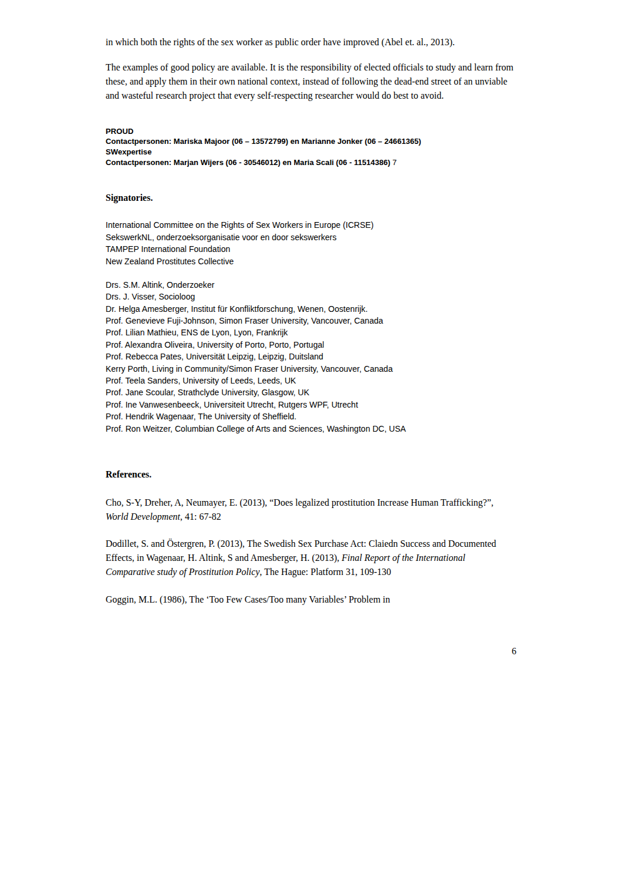in which both the rights of the sex worker as public order have improved (Abel et. al., 2013).
The examples of good policy are available. It is the responsibility of elected officials to study and learn from these, and apply them in their own national context, instead of following the dead-end street of an unviable and wasteful research project that every self-respecting researcher would do best to avoid.
PROUD
Contactpersonen: Mariska Majoor (06 – 13572799) en Marianne Jonker (06 – 24661365)
SWexpertise
Contactpersonen: Marjan Wijers (06 - 30546012) en Maria Scali (06 - 11514386) 7
Signatories.
International Committee on the Rights of Sex Workers in Europe (ICRSE)
SekswerkNL, onderzoeksorganisatie voor en door sekswerkers
TAMPEP International Foundation
New Zealand Prostitutes Collective
Drs. S.M. Altink, Onderzoeker
Drs. J. Visser, Socioloog
Dr. Helga Amesberger, Institut für Konfliktforschung, Wenen, Oostenrijk.
Prof. Genevieve Fuji-Johnson, Simon Fraser University, Vancouver, Canada
Prof. Lilian Mathieu, ENS de Lyon, Lyon, Frankrijk
Prof. Alexandra Oliveira, University of Porto, Porto, Portugal
Prof. Rebecca Pates, Universität Leipzig, Leipzig, Duitsland
Kerry Porth, Living in Community/Simon Fraser University, Vancouver, Canada
Prof. Teela Sanders, University of Leeds, Leeds, UK
Prof. Jane Scoular, Strathclyde University, Glasgow, UK
Prof. Ine Vanwesenbeeck, Universiteit Utrecht, Rutgers WPF, Utrecht
Prof. Hendrik Wagenaar, The University of Sheffield.
Prof. Ron Weitzer, Columbian College of Arts and Sciences, Washington DC, USA
References.
Cho, S-Y, Dreher, A, Neumayer, E. (2013), “Does legalized prostitution Increase Human Trafficking?”, World Development, 41: 67-82
Dodillet, S. and Östergren, P. (2013), The Swedish Sex Purchase Act: Claiedn Success and Documented Effects, in Wagenaar, H. Altink, S and Amesberger, H. (2013), Final Report of the International Comparative study of Prostitution Policy, The Hague: Platform 31, 109-130
Goggin, M.L. (1986), The ‘Too Few Cases/Too many Variables’ Problem in
6